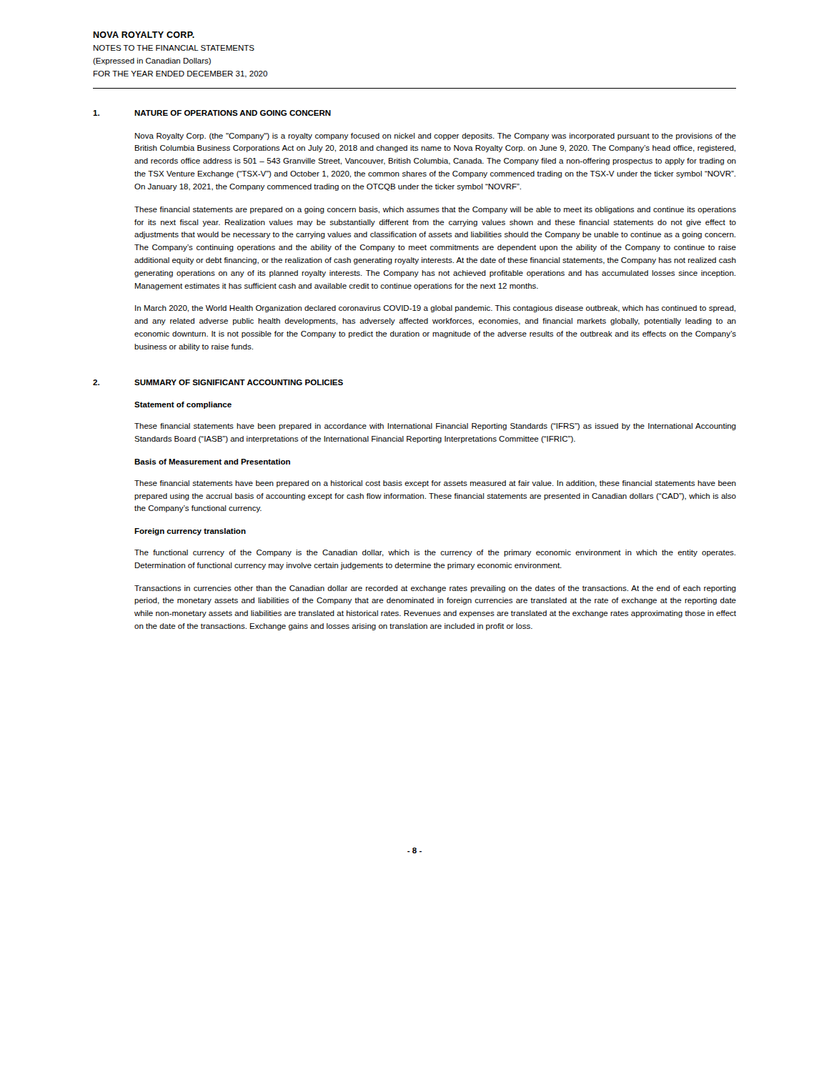NOVA ROYALTY CORP.
NOTES TO THE FINANCIAL STATEMENTS
(Expressed in Canadian Dollars)
FOR THE YEAR ENDED DECEMBER 31, 2020
1.
NATURE OF OPERATIONS AND GOING CONCERN
Nova Royalty Corp. (the "Company") is a royalty company focused on nickel and copper deposits. The Company was incorporated pursuant to the provisions of the British Columbia Business Corporations Act on July 20, 2018 and changed its name to Nova Royalty Corp. on June 9, 2020. The Company’s head office, registered, and records office address is 501 – 543 Granville Street, Vancouver, British Columbia, Canada. The Company filed a non-offering prospectus to apply for trading on the TSX Venture Exchange (“TSX-V”) and October 1, 2020, the common shares of the Company commenced trading on the TSX-V under the ticker symbol “NOVR”. On January 18, 2021, the Company commenced trading on the OTCQB under the ticker symbol “NOVRF”.
These financial statements are prepared on a going concern basis, which assumes that the Company will be able to meet its obligations and continue its operations for its next fiscal year. Realization values may be substantially different from the carrying values shown and these financial statements do not give effect to adjustments that would be necessary to the carrying values and classification of assets and liabilities should the Company be unable to continue as a going concern. The Company’s continuing operations and the ability of the Company to meet commitments are dependent upon the ability of the Company to continue to raise additional equity or debt financing, or the realization of cash generating royalty interests. At the date of these financial statements, the Company has not realized cash generating operations on any of its planned royalty interests. The Company has not achieved profitable operations and has accumulated losses since inception. Management estimates it has sufficient cash and available credit to continue operations for the next 12 months.
In March 2020, the World Health Organization declared coronavirus COVID-19 a global pandemic. This contagious disease outbreak, which has continued to spread, and any related adverse public health developments, has adversely affected workforces, economies, and financial markets globally, potentially leading to an economic downturn. It is not possible for the Company to predict the duration or magnitude of the adverse results of the outbreak and its effects on the Company’s business or ability to raise funds.
2.
SUMMARY OF SIGNIFICANT ACCOUNTING POLICIES
Statement of compliance
These financial statements have been prepared in accordance with International Financial Reporting Standards (“IFRS”) as issued by the International Accounting Standards Board (“IASB”) and interpretations of the International Financial Reporting Interpretations Committee (“IFRIC”).
Basis of Measurement and Presentation
These financial statements have been prepared on a historical cost basis except for assets measured at fair value. In addition, these financial statements have been prepared using the accrual basis of accounting except for cash flow information. These financial statements are presented in Canadian dollars (“CAD”), which is also the Company’s functional currency.
Foreign currency translation
The functional currency of the Company is the Canadian dollar, which is the currency of the primary economic environment in which the entity operates. Determination of functional currency may involve certain judgements to determine the primary economic environment.
Transactions in currencies other than the Canadian dollar are recorded at exchange rates prevailing on the dates of the transactions. At the end of each reporting period, the monetary assets and liabilities of the Company that are denominated in foreign currencies are translated at the rate of exchange at the reporting date while non-monetary assets and liabilities are translated at historical rates. Revenues and expenses are translated at the exchange rates approximating those in effect on the date of the transactions. Exchange gains and losses arising on translation are included in profit or loss.
- 8 -